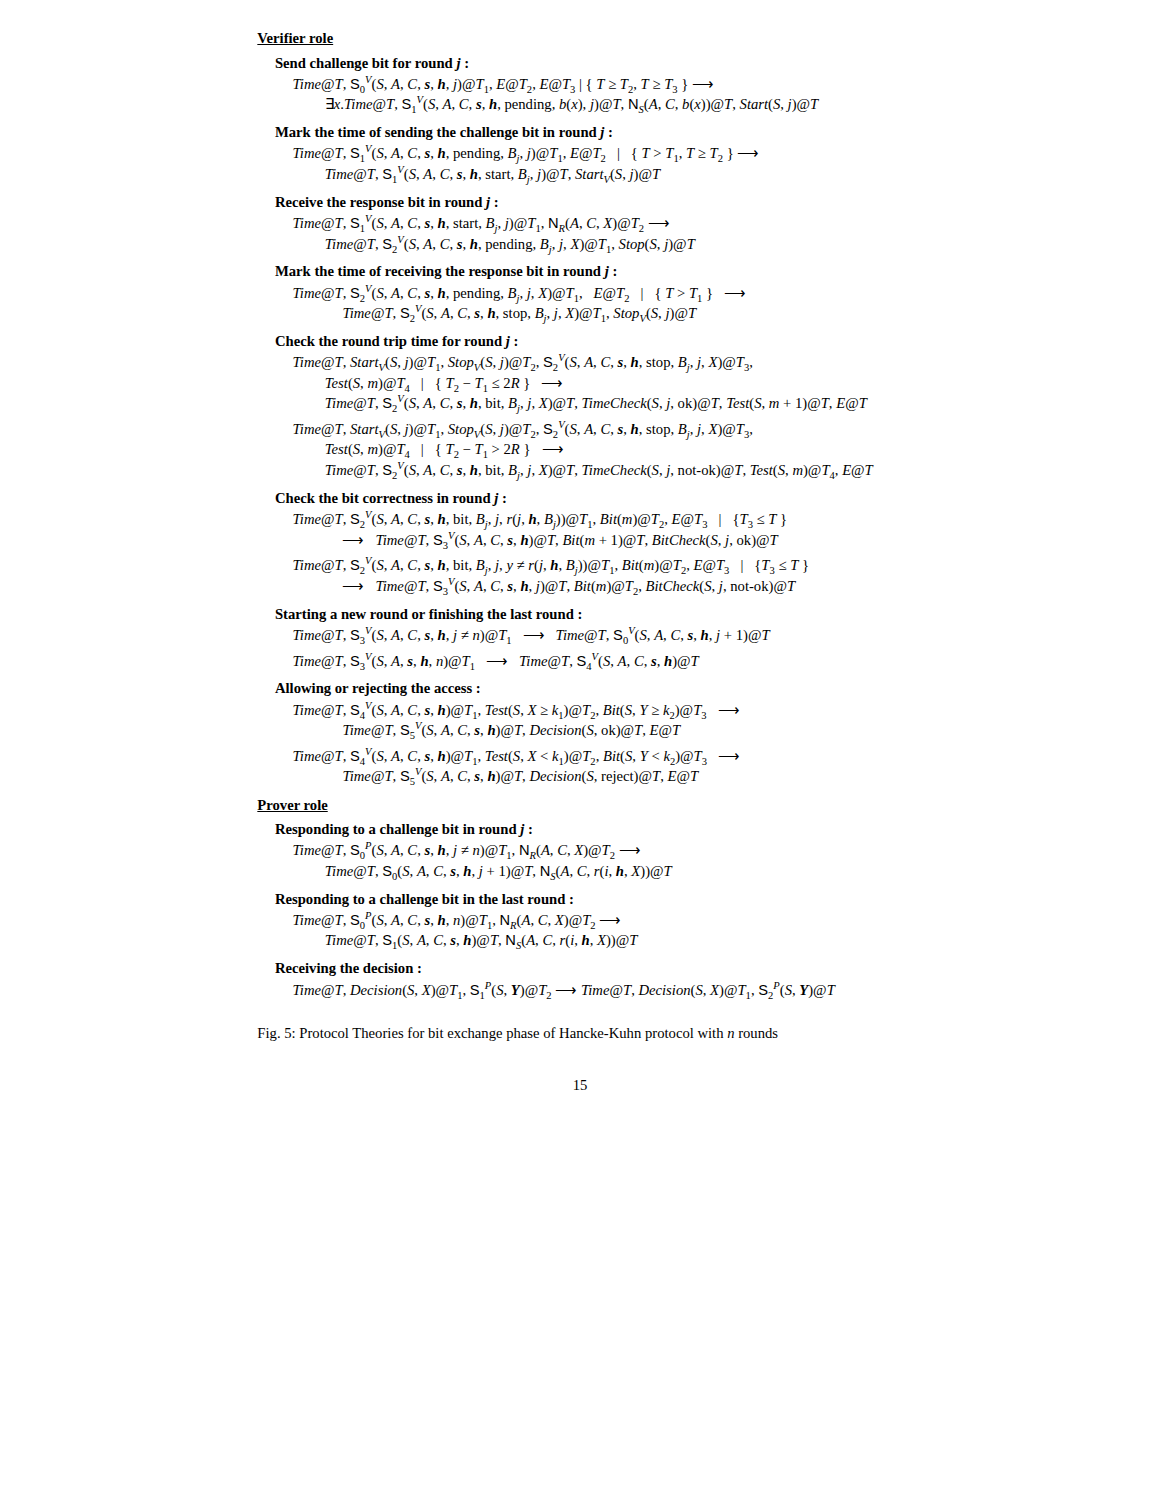Verifier role
Send challenge bit for round j :
Time@T, S0V(S, A, C, s, h, j)@T1, E@T2, E@T3 | { T ≥ T2, T ≥ T3 } ⟶ ∃x.Time@T, S1V(S, A, C, s, h, pending, b(x), j)@T, NS(A, C, b(x))@T, Start(S, j)@T
Mark the time of sending the challenge bit in round j :
Time@T, S1V(S, A, C, s, h, pending, Bj, j)@T1, E@T2 | { T > T1, T ≥ T2 } ⟶ Time@T, S1V(S, A, C, s, h, start, Bj, j)@T, StartV(S, j)@T
Receive the response bit in round j :
Time@T, S1V(S, A, C, s, h, start, Bj, j)@T1, NR(A, C, X)@T2 ⟶ Time@T, S2V(S, A, C, s, h, pending, Bj, j, X)@T1, Stop(S, j)@T
Mark the time of receiving the response bit in round j :
Time@T, S2V(S, A, C, s, h, pending, Bj, j, X)@T1, E@T2 | { T > T1 } ⟶ Time@T, S2V(S, A, C, s, h, stop, Bj, j, X)@T1, StopV(S, j)@T
Check the round trip time for round j :
Time@T, StartV(S, j)@T1, StopV(S, j)@T2, S2V(S, A, C, s, h, stop, Bj, j, X)@T3, Test(S, m)@T4 | { T2 − T1 ≤ 2R } ⟶ Time@T, S2V(S, A, C, s, h, bit, Bj, j, X)@T, TimeCheck(S, j, ok)@T, Test(S, m + 1)@T, E@T
Time@T, StartV(S, j)@T1, StopV(S, j)@T2, S2V(S, A, C, s, h, stop, Bj, j, X)@T3, Test(S, m)@T4 | { T2 − T1 > 2R } ⟶ Time@T, S2V(S, A, C, s, h, bit, Bj, j, X)@T, TimeCheck(S, j, not-ok)@T, Test(S, m)@T4, E@T
Check the bit correctness in round j :
Time@T, S2V(S, A, C, s, h, bit, Bj, j, r(j, h, Bj))@T1, Bit(m)@T2, E@T3 | {T3 ≤ T } ⟶ Time@T, S3V(S, A, C, s, h)@T, Bit(m + 1)@T, BitCheck(S, j, ok)@T
Time@T, S2V(S, A, C, s, h, bit, Bj, j, y ≠ r(j, h, Bj))@T1, Bit(m)@T2, E@T3 | {T3 ≤ T } ⟶ Time@T, S3V(S, A, C, s, h, j)@T, Bit(m)@T2, BitCheck(S, j, not-ok)@T
Starting a new round or finishing the last round :
Time@T, S3V(S, A, C, s, h, j ≠ n)@T1 ⟶ Time@T, S0V(S, A, C, s, h, j + 1)@T
Time@T, S3V(S, A, s, h, n)@T1 ⟶ Time@T, S4V(S, A, C, s, h)@T
Allowing or rejecting the access :
Time@T, S4V(S, A, C, s, h)@T1, Test(S, X ≥ k1)@T2, Bit(S, Y ≥ k2)@T3 ⟶ Time@T, S5V(S, A, C, s, h)@T, Decision(S, ok)@T, E@T
Time@T, S4V(S, A, C, s, h)@T1, Test(S, X < k1)@T2, Bit(S, Y < k2)@T3 ⟶ Time@T, S5V(S, A, C, s, h)@T, Decision(S, reject)@T, E@T
Prover role
Responding to a challenge bit in round j :
Time@T, S0P(S, A, C, s, h, j ≠ n)@T1, NR(A, C, X)@T2 ⟶ Time@T, S0(S, A, C, s, h, j + 1)@T, NS(A, C, r(i, h, X))@T
Responding to a challenge bit in the last round :
Time@T, S0P(S, A, C, s, h, n)@T1, NR(A, C, X)@T2 ⟶ Time@T, S1(S, A, C, s, h)@T, NS(A, C, r(i, h, X))@T
Receiving the decision :
Time@T, Decision(S, X)@T1, S1P(S, Y)@T2 ⟶ Time@T, Decision(S, X)@T1, S2P(S, Y)@T
Fig. 5: Protocol Theories for bit exchange phase of Hancke-Kuhn protocol with n rounds
15